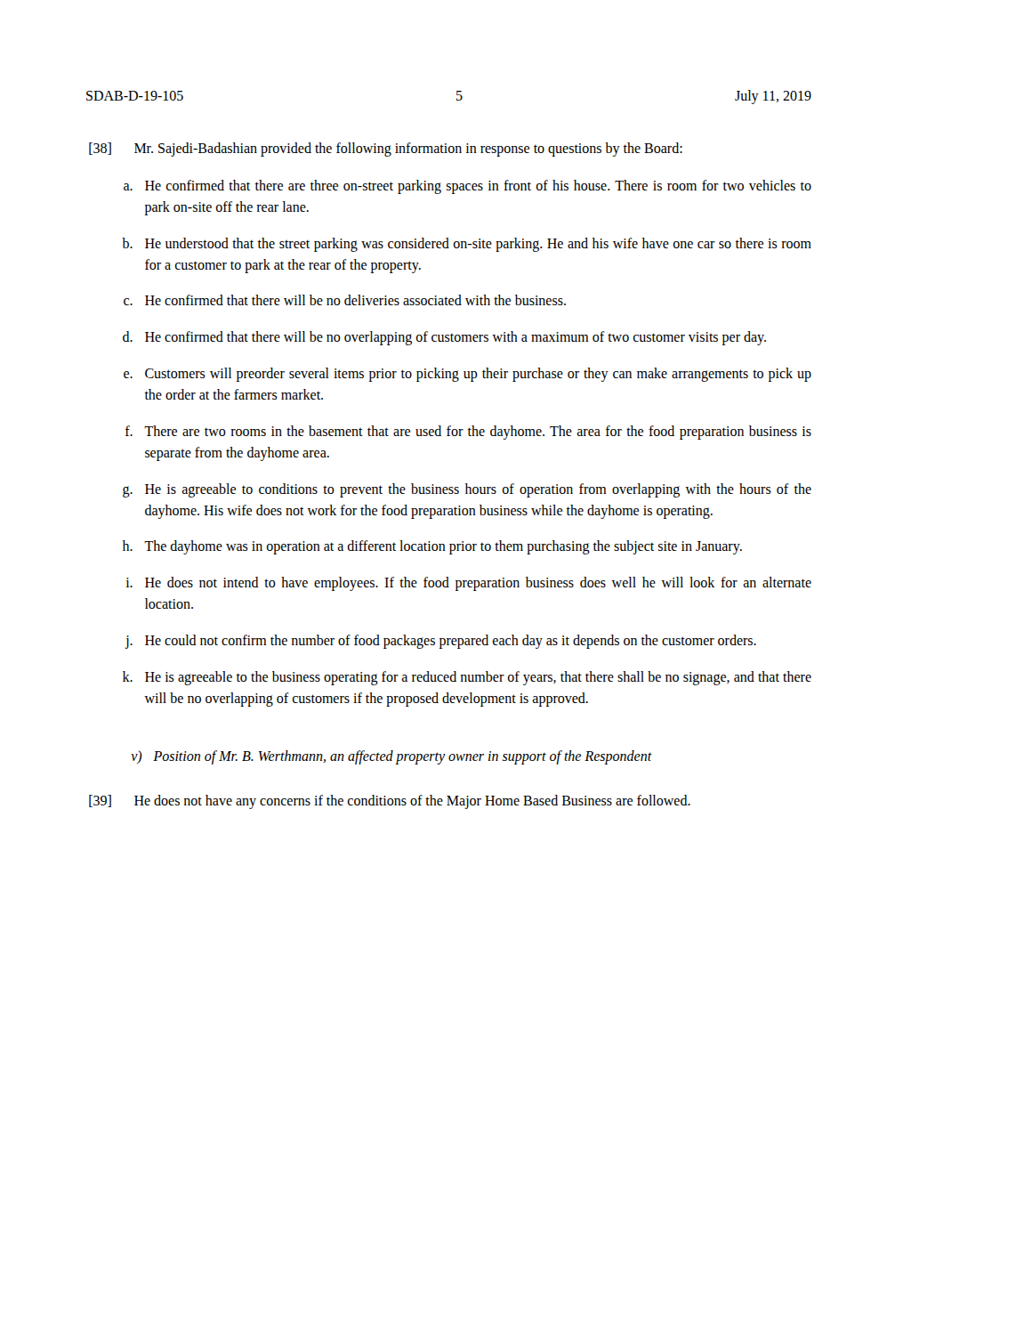SDAB-D-19-105
5
July 11, 2019
[38]
Mr. Sajedi-Badashian provided the following information in response to questions by the Board:
He confirmed that there are three on-street parking spaces in front of his house. There is room for two vehicles to park on-site off the rear lane.
He understood that the street parking was considered on-site parking. He and his wife have one car so there is room for a customer to park at the rear of the property.
He confirmed that there will be no deliveries associated with the business.
He confirmed that there will be no overlapping of customers with a maximum of two customer visits per day.
Customers will preorder several items prior to picking up their purchase or they can make arrangements to pick up the order at the farmers market.
There are two rooms in the basement that are used for the dayhome. The area for the food preparation business is separate from the dayhome area.
He is agreeable to conditions to prevent the business hours of operation from overlapping with the hours of the dayhome. His wife does not work for the food preparation business while the dayhome is operating.
The dayhome was in operation at a different location prior to them purchasing the subject site in January.
He does not intend to have employees. If the food preparation business does well he will look for an alternate location.
He could not confirm the number of food packages prepared each day as it depends on the customer orders.
He is agreeable to the business operating for a reduced number of years, that there shall be no signage, and that there will be no overlapping of customers if the proposed development is approved.
v) Position of Mr. B. Werthmann, an affected property owner in support of the Respondent
[39]
He does not have any concerns if the conditions of the Major Home Based Business are followed.